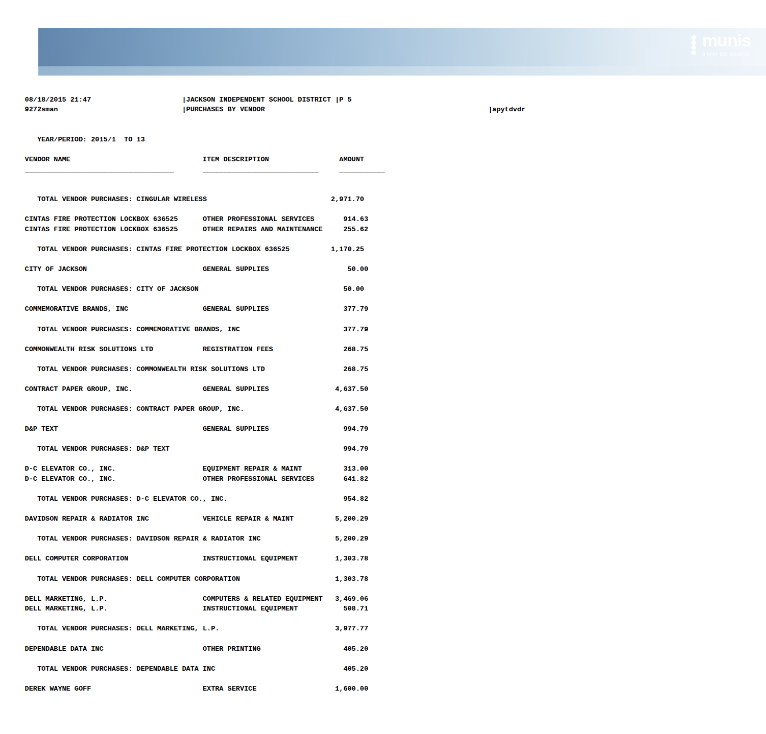munis
a tyler erp solution
      08/18/2015 21:47                      |JACKSON INDEPENDENT SCHOOL DISTRICT |P 5
      9272sman                              |PURCHASES BY VENDOR                                                      |apytdvdr


         YEAR/PERIOD: 2015/1  TO 13

      VENDOR NAME                                ITEM DESCRIPTION                 AMOUNT
      ____________________________________       ____________________________     ___________


         TOTAL VENDOR PURCHASES: CINGULAR WIRELESS                              2,971.70

      CINTAS FIRE PROTECTION LOCKBOX 636525      OTHER PROFESSIONAL SERVICES       914.63
      CINTAS FIRE PROTECTION LOCKBOX 636525      OTHER REPAIRS AND MAINTENANCE     255.62

         TOTAL VENDOR PURCHASES: CINTAS FIRE PROTECTION LOCKBOX 636525          1,170.25

      CITY OF JACKSON                            GENERAL SUPPLIES                   50.00

         TOTAL VENDOR PURCHASES: CITY OF JACKSON                                   50.00

      COMMEMORATIVE BRANDS, INC                  GENERAL SUPPLIES                  377.79

         TOTAL VENDOR PURCHASES: COMMEMORATIVE BRANDS, INC                         377.79

      COMMONWEALTH RISK SOLUTIONS LTD            REGISTRATION FEES                 268.75

         TOTAL VENDOR PURCHASES: COMMONWEALTH RISK SOLUTIONS LTD                   268.75

      CONTRACT PAPER GROUP, INC.                 GENERAL SUPPLIES                4,637.50

         TOTAL VENDOR PURCHASES: CONTRACT PAPER GROUP, INC.                      4,637.50

      D&P TEXT                                   GENERAL SUPPLIES                  994.79

         TOTAL VENDOR PURCHASES: D&P TEXT                                          994.79

      D-C ELEVATOR CO., INC.                     EQUIPMENT REPAIR & MAINT          313.00
      D-C ELEVATOR CO., INC.                     OTHER PROFESSIONAL SERVICES       641.82

         TOTAL VENDOR PURCHASES: D-C ELEVATOR CO., INC.                            954.82

      DAVIDSON REPAIR & RADIATOR INC             VEHICLE REPAIR & MAINT          5,200.29

         TOTAL VENDOR PURCHASES: DAVIDSON REPAIR & RADIATOR INC                  5,200.29

      DELL COMPUTER CORPORATION                  INSTRUCTIONAL EQUIPMENT         1,303.78

         TOTAL VENDOR PURCHASES: DELL COMPUTER CORPORATION                       1,303.78

      DELL MARKETING, L.P.                       COMPUTERS & RELATED EQUIPMENT   3,469.06
      DELL MARKETING, L.P.                       INSTRUCTIONAL EQUIPMENT           508.71

         TOTAL VENDOR PURCHASES: DELL MARKETING, L.P.                            3,977.77

      DEPENDABLE DATA INC                        OTHER PRINTING                    405.20

         TOTAL VENDOR PURCHASES: DEPENDABLE DATA INC                               405.20

      DEREK WAYNE GOFF                           EXTRA SERVICE                   1,600.00